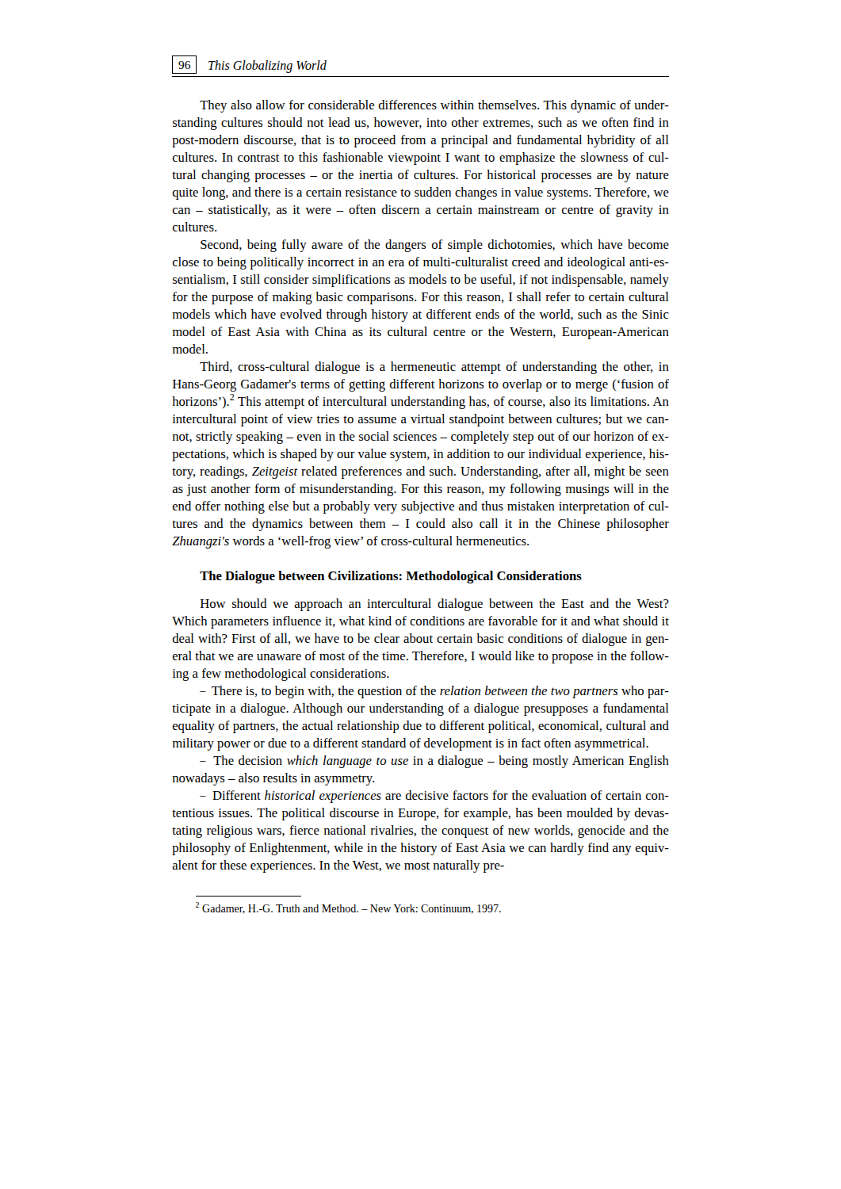96
This Globalizing World
They also allow for considerable differences within themselves. This dynamic of understanding cultures should not lead us, however, into other extremes, such as we often find in post-modern discourse, that is to proceed from a principal and fundamental hybridity of all cultures. In contrast to this fashionable viewpoint I want to emphasize the slowness of cultural changing processes – or the inertia of cultures. For historical processes are by nature quite long, and there is a certain resistance to sudden changes in value systems. Therefore, we can – statistically, as it were – often discern a certain mainstream or centre of gravity in cultures.
Second, being fully aware of the dangers of simple dichotomies, which have become close to being politically incorrect in an era of multi-culturalist creed and ideological anti-essentialism, I still consider simplifications as models to be useful, if not indispensable, namely for the purpose of making basic comparisons. For this reason, I shall refer to certain cultural models which have evolved through history at different ends of the world, such as the Sinic model of East Asia with China as its cultural centre or the Western, European-American model.
Third, cross-cultural dialogue is a hermeneutic attempt of understanding the other, in Hans-Georg Gadamer's terms of getting different horizons to overlap or to merge (‘fusion of horizons’).2 This attempt of intercultural understanding has, of course, also its limitations. An intercultural point of view tries to assume a virtual standpoint between cultures; but we cannot, strictly speaking – even in the social sciences – completely step out of our horizon of expectations, which is shaped by our value system, in addition to our individual experience, history, readings, Zeitgeist related preferences and such. Understanding, after all, might be seen as just another form of misunderstanding. For this reason, my following musings will in the end offer nothing else but a probably very subjective and thus mistaken interpretation of cultures and the dynamics between them – I could also call it in the Chinese philosopher Zhuangzi's words a ‘well-frog view’ of cross-cultural hermeneutics.
The Dialogue between Civilizations: Methodological Considerations
How should we approach an intercultural dialogue between the East and the West? Which parameters influence it, what kind of conditions are favorable for it and what should it deal with? First of all, we have to be clear about certain basic conditions of dialogue in general that we are unaware of most of the time. Therefore, I would like to propose in the following a few methodological considerations.
There is, to begin with, the question of the relation between the two partners who participate in a dialogue. Although our understanding of a dialogue presupposes a fundamental equality of partners, the actual relationship due to different political, economical, cultural and military power or due to a different standard of development is in fact often asymmetrical.
The decision which language to use in a dialogue – being mostly American English nowadays – also results in asymmetry.
Different historical experiences are decisive factors for the evaluation of certain contentious issues. The political discourse in Europe, for example, has been moulded by devastating religious wars, fierce national rivalries, the conquest of new worlds, genocide and the philosophy of Enlightenment, while in the history of East Asia we can hardly find any equivalent for these experiences. In the West, we most naturally pre-
2 Gadamer, H.-G. Truth and Method. – New York: Continuum, 1997.